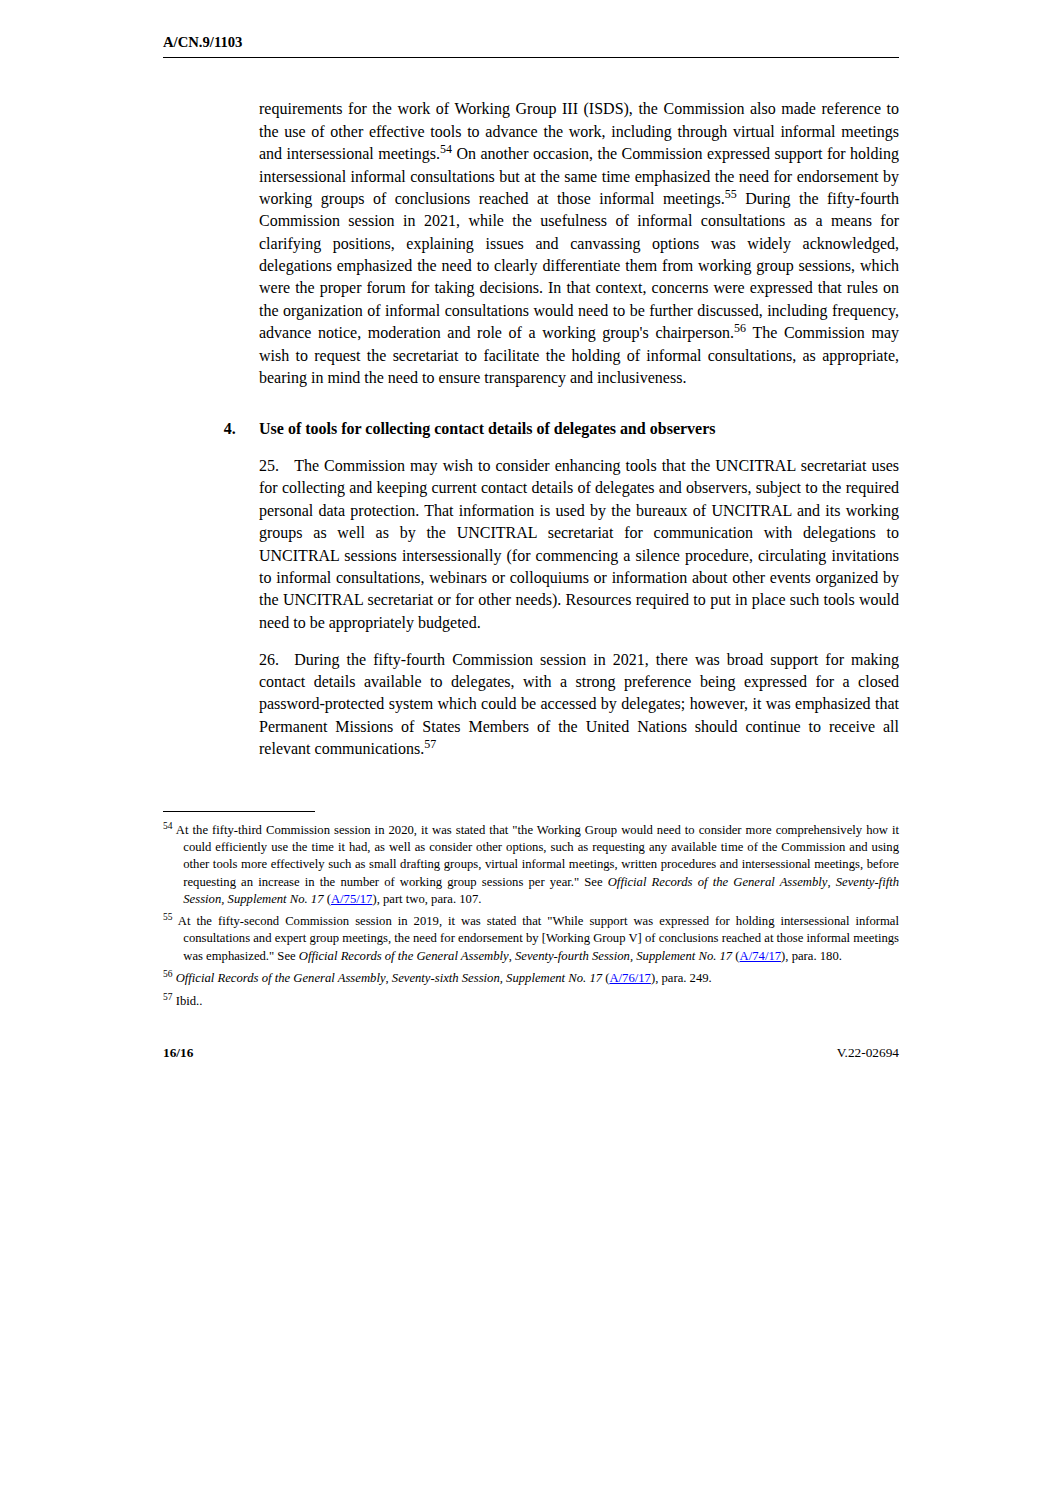A/CN.9/1103
requirements for the work of Working Group III (ISDS), the Commission also made reference to the use of other effective tools to advance the work, including through virtual informal meetings and intersessional meetings.54 On another occasion, the Commission expressed support for holding intersessional informal consultations but at the same time emphasized the need for endorsement by working groups of conclusions reached at those informal meetings.55 During the fifty-fourth Commission session in 2021, while the usefulness of informal consultations as a means for clarifying positions, explaining issues and canvassing options was widely acknowledged, delegations emphasized the need to clearly differentiate them from working group sessions, which were the proper forum for taking decisions. In that context, concerns were expressed that rules on the organization of informal consultations would need to be further discussed, including frequency, advance notice, moderation and role of a working group's chairperson.56 The Commission may wish to request the secretariat to facilitate the holding of informal consultations, as appropriate, bearing in mind the need to ensure transparency and inclusiveness.
4. Use of tools for collecting contact details of delegates and observers
25. The Commission may wish to consider enhancing tools that the UNCITRAL secretariat uses for collecting and keeping current contact details of delegates and observers, subject to the required personal data protection. That information is used by the bureaux of UNCITRAL and its working groups as well as by the UNCITRAL secretariat for communication with delegations to UNCITRAL sessions intersessionally (for commencing a silence procedure, circulating invitations to informal consultations, webinars or colloquiums or information about other events organized by the UNCITRAL secretariat or for other needs). Resources required to put in place such tools would need to be appropriately budgeted.
26. During the fifty-fourth Commission session in 2021, there was broad support for making contact details available to delegates, with a strong preference being expressed for a closed password-protected system which could be accessed by delegates; however, it was emphasized that Permanent Missions of States Members of the United Nations should continue to receive all relevant communications.57
54 At the fifty-third Commission session in 2020, it was stated that "the Working Group would need to consider more comprehensively how it could efficiently use the time it had, as well as consider other options, such as requesting any available time of the Commission and using other tools more effectively such as small drafting groups, virtual informal meetings, written procedures and intersessional meetings, before requesting an increase in the number of working group sessions per year." See Official Records of the General Assembly, Seventy-fifth Session, Supplement No. 17 (A/75/17), part two, para. 107.
55 At the fifty-second Commission session in 2019, it was stated that "While support was expressed for holding intersessional informal consultations and expert group meetings, the need for endorsement by [Working Group V] of conclusions reached at those informal meetings was emphasized." See Official Records of the General Assembly, Seventy-fourth Session, Supplement No. 17 (A/74/17), para. 180.
56 Official Records of the General Assembly, Seventy-sixth Session, Supplement No. 17 (A/76/17), para. 249.
57 Ibid..
16/16 V.22-02694